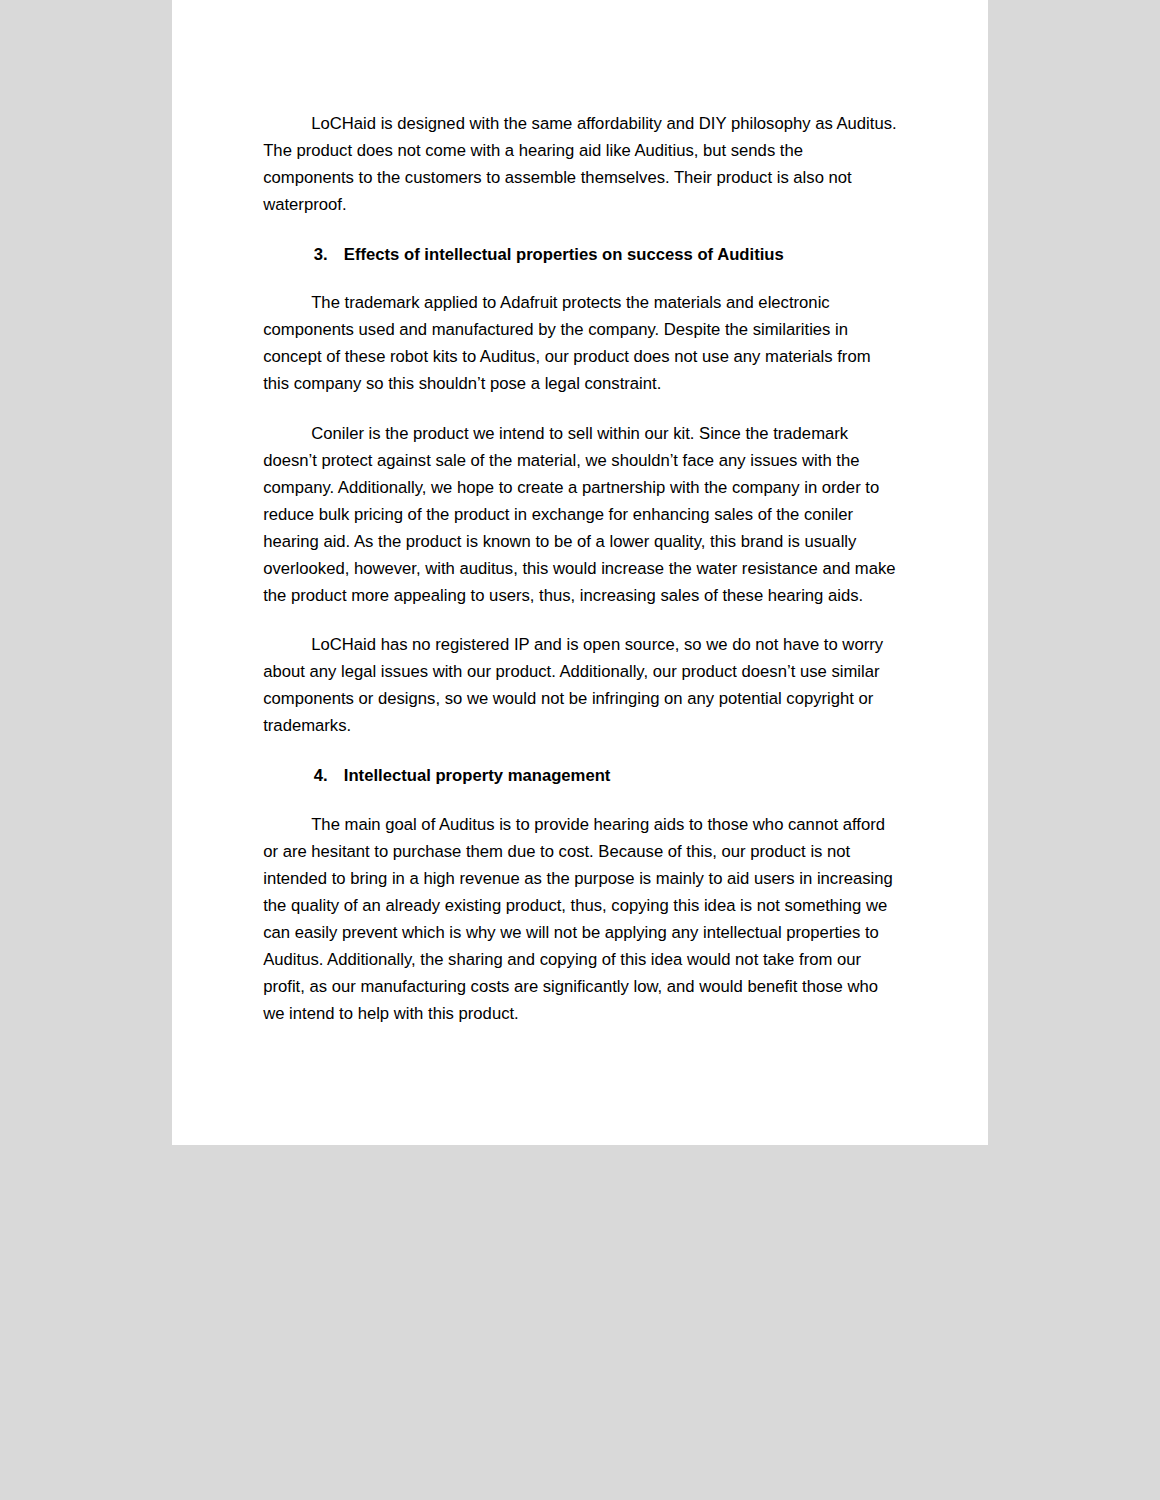LoCHaid is designed with the same affordability and DIY philosophy as Auditus. The product does not come with a hearing aid like Auditius, but sends the components to the customers to assemble themselves. Their product is also not waterproof.
Effects of intellectual properties on success of Auditius
The trademark applied to Adafruit protects the materials and electronic components used and manufactured by the company. Despite the similarities in concept of these robot kits to Auditus, our product does not use any materials from this company so this shouldn’t pose a legal constraint.
Coniler is the product we intend to sell within our kit. Since the trademark doesn’t protect against sale of the material, we shouldn’t face any issues with the company. Additionally, we hope to create a partnership with the company in order to reduce bulk pricing of the product in exchange for enhancing sales of the coniler hearing aid. As the product is known to be of a lower quality, this brand is usually overlooked, however, with auditus, this would increase the water resistance and make the product more appealing to users, thus, increasing sales of these hearing aids.
LoCHaid has no registered IP and is open source, so we do not have to worry about any legal issues with our product. Additionally, our product doesn’t use similar components or designs, so we would not be infringing on any potential copyright or trademarks.
Intellectual property management
The main goal of Auditus is to provide hearing aids to those who cannot afford or are hesitant to purchase them due to cost. Because of this, our product is not intended to bring in a high revenue as the purpose is mainly to aid users in increasing the quality of an already existing product, thus, copying this idea is not something we can easily prevent which is why we will not be applying any intellectual properties to Auditus. Additionally, the sharing and copying of this idea would not take from our profit, as our manufacturing costs are significantly low, and would benefit those who we intend to help with this product.